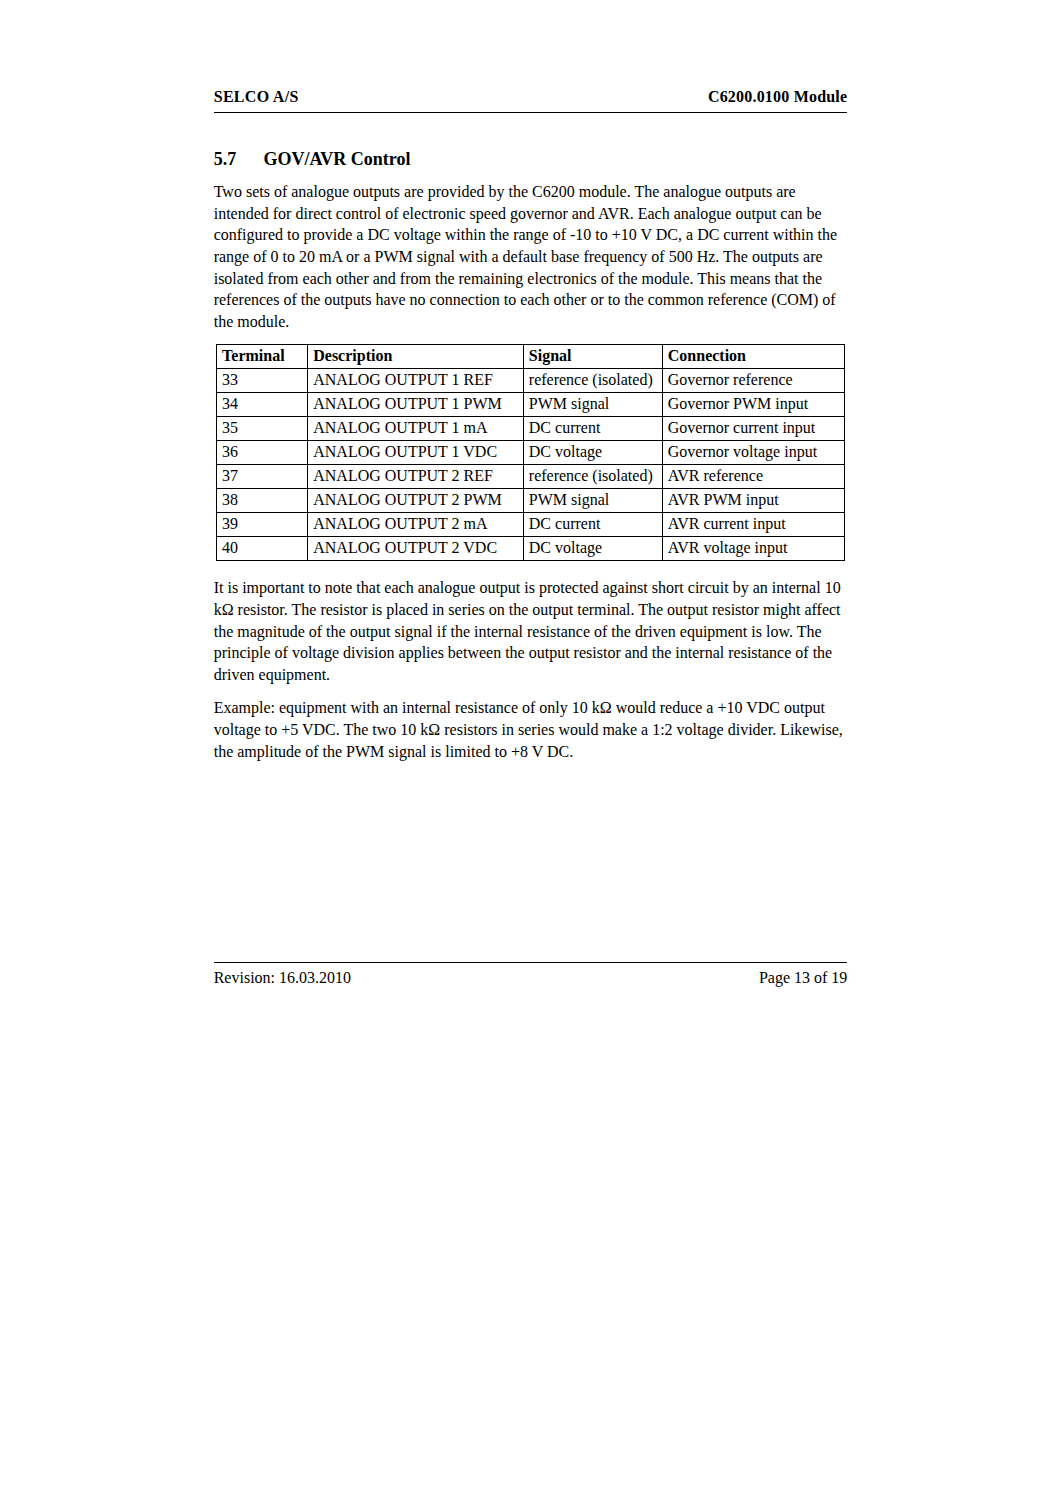SELCO A/S
C6200.0100 Module
5.7 GOV/AVR Control
Two sets of analogue outputs are provided by the C6200 module. The analogue outputs are intended for direct control of electronic speed governor and AVR. Each analogue output can be configured to provide a DC voltage within the range of -10 to +10 V DC, a DC current within the range of 0 to 20 mA or a PWM signal with a default base frequency of 500 Hz. The outputs are isolated from each other and from the remaining electronics of the module. This means that the references of the outputs have no connection to each other or to the common reference (COM) of the module.
| Terminal | Description | Signal | Connection |
| --- | --- | --- | --- |
| 33 | ANALOG OUTPUT 1 REF | reference (isolated) | Governor reference |
| 34 | ANALOG OUTPUT 1 PWM | PWM signal | Governor PWM input |
| 35 | ANALOG OUTPUT 1 mA | DC current | Governor current input |
| 36 | ANALOG OUTPUT 1 VDC | DC voltage | Governor voltage input |
| 37 | ANALOG OUTPUT 2 REF | reference (isolated) | AVR reference |
| 38 | ANALOG OUTPUT 2 PWM | PWM signal | AVR PWM input |
| 39 | ANALOG OUTPUT 2 mA | DC current | AVR current input |
| 40 | ANALOG OUTPUT 2 VDC | DC voltage | AVR voltage input |
It is important to note that each analogue output is protected against short circuit by an internal 10 kΩ resistor. The resistor is placed in series on the output terminal. The output resistor might affect the magnitude of the output signal if the internal resistance of the driven equipment is low. The principle of voltage division applies between the output resistor and the internal resistance of the driven equipment.
Example: equipment with an internal resistance of only 10 kΩ would reduce a +10 VDC output voltage to +5 VDC. The two 10 kΩ resistors in series would make a 1:2 voltage divider. Likewise, the amplitude of the PWM signal is limited to +8 V DC.
Revision: 16.03.2010
Page 13 of 19